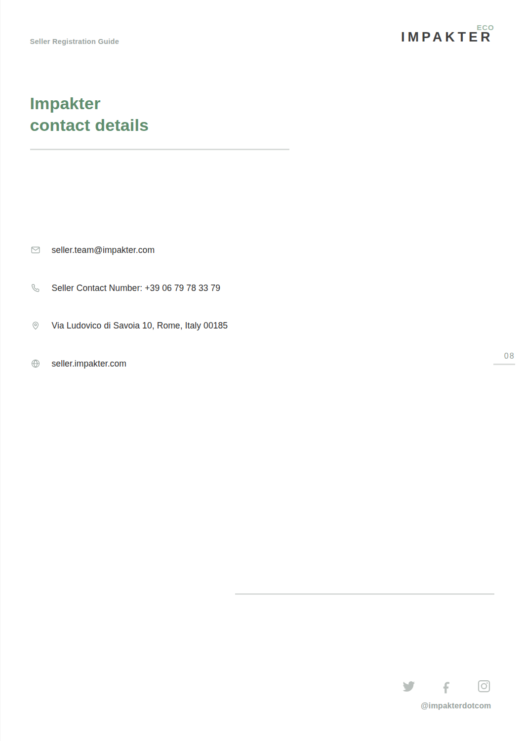Seller Registration Guide
ECO
IMPAKTER
Impakter
contact details
seller.team@impakter.com
Seller Contact Number: +39 06 79 78 33 79
Via Ludovico di Savoia 10, Rome, Italy 00185
seller.impakter.com
08
@impakterdotcom